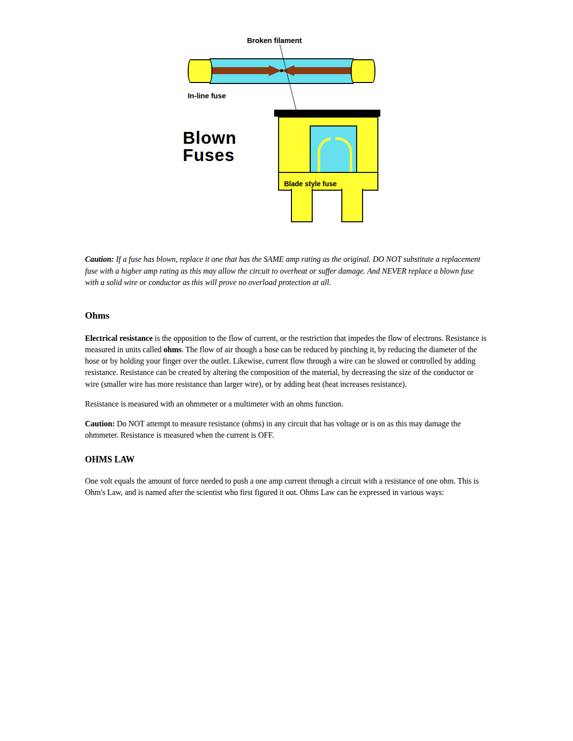Broken filament
In-line fuse
Blown
Fuses
Blade style fuse
Caution: If a fuse has blown, replace it one that has the SAME amp rating as the original. DO NOT substitute a replacement fuse with a higher amp rating as this may allow the circuit to overheat or suffer damage. And NEVER replace a blown fuse with a solid wire or conductor as this will prove no overload protection at all.
Ohms
Electrical resistance is the opposition to the flow of current, or the restriction that impedes the flow of electrons. Resistance is measured in units called ohms. The flow of air though a hose can be reduced by pinching it, by reducing the diameter of the hose or by holding your finger over the outlet. Likewise, current flow through a wire can be slowed or controlled by adding resistance. Resistance can be created by altering the composition of the material, by decreasing the size of the conductor or wire (smaller wire has more resistance than larger wire), or by adding heat (heat increases resistance).
Resistance is measured with an ohmmeter or a multimeter with an ohms function.
Caution: Do NOT attempt to measure resistance (ohms) in any circuit that has voltage or is on as this may damage the ohmmeter. Resistance is measured when the current is OFF.
OHMS LAW
One volt equals the amount of force needed to push a one amp current through a circuit with a resistance of one ohm. This is Ohm's Law, and is named after the scientist who first figured it out. Ohms Law can be expressed in various ways: